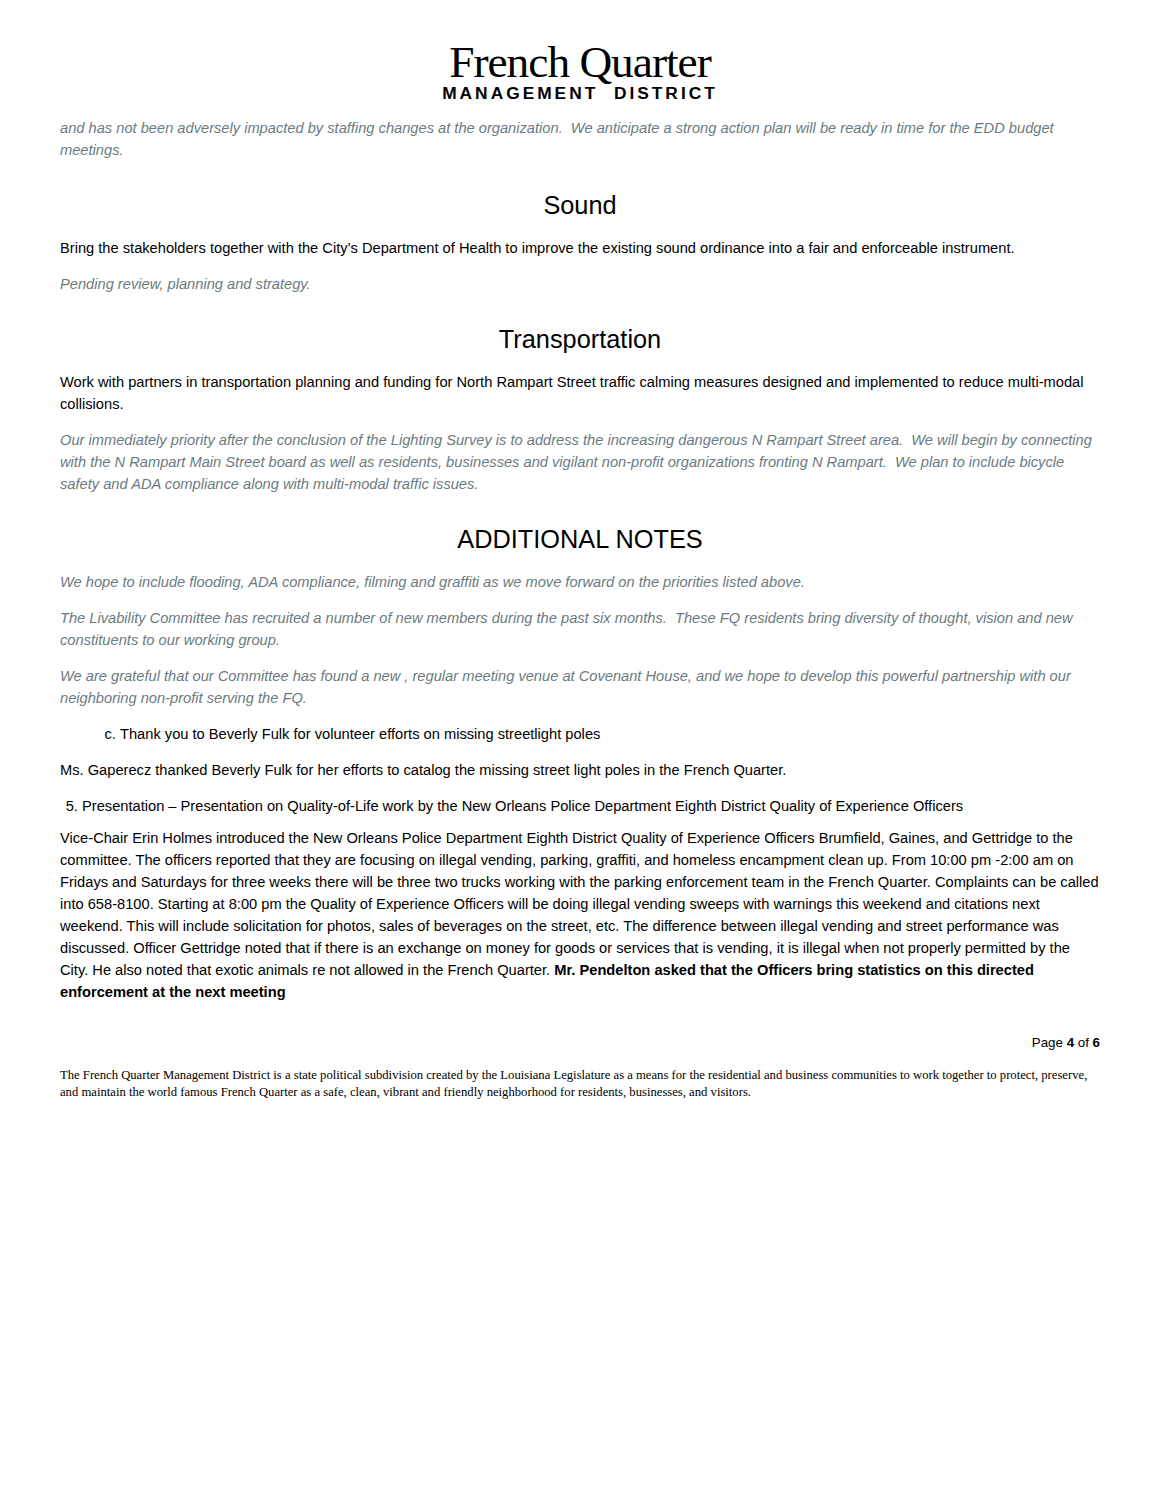French Quarter
MANAGEMENT DISTRICT
and has not been adversely impacted by staffing changes at the organization. We anticipate a strong action plan will be ready in time for the EDD budget meetings.
Sound
Bring the stakeholders together with the City’s Department of Health to improve the existing sound ordinance into a fair and enforceable instrument.
Pending review, planning and strategy.
Transportation
Work with partners in transportation planning and funding for North Rampart Street traffic calming measures designed and implemented to reduce multi-modal collisions.
Our immediately priority after the conclusion of the Lighting Survey is to address the increasing dangerous N Rampart Street area. We will begin by connecting with the N Rampart Main Street board as well as residents, businesses and vigilant non-profit organizations fronting N Rampart. We plan to include bicycle safety and ADA compliance along with multi-modal traffic issues.
ADDITIONAL NOTES
We hope to include flooding, ADA compliance, filming and graffiti as we move forward on the priorities listed above.
The Livability Committee has recruited a number of new members during the past six months. These FQ residents bring diversity of thought, vision and new constituents to our working group.
We are grateful that our Committee has found a new , regular meeting venue at Covenant House, and we hope to develop this powerful partnership with our neighboring non-profit serving the FQ.
Thank you to Beverly Fulk for volunteer efforts on missing streetlight poles
Ms. Gaperecz thanked Beverly Fulk for her efforts to catalog the missing street light poles in the French Quarter.
Presentation – Presentation on Quality-of-Life work by the New Orleans Police Department Eighth District Quality of Experience Officers
Vice-Chair Erin Holmes introduced the New Orleans Police Department Eighth District Quality of Experience Officers Brumfield, Gaines, and Gettridge to the committee. The officers reported that they are focusing on illegal vending, parking, graffiti, and homeless encampment clean up. From 10:00 pm -2:00 am on Fridays and Saturdays for three weeks there will be three two trucks working with the parking enforcement team in the French Quarter. Complaints can be called into 658-8100. Starting at 8:00 pm the Quality of Experience Officers will be doing illegal vending sweeps with warnings this weekend and citations next weekend. This will include solicitation for photos, sales of beverages on the street, etc. The difference between illegal vending and street performance was discussed. Officer Gettridge noted that if there is an exchange on money for goods or services that is vending, it is illegal when not properly permitted by the City. He also noted that exotic animals re not allowed in the French Quarter. Mr. Pendelton asked that the Officers bring statistics on this directed enforcement at the next meeting
Page 4 of 6
The French Quarter Management District is a state political subdivision created by the Louisiana Legislature as a means for the residential and business communities to work together to protect, preserve, and maintain the world famous French Quarter as a safe, clean, vibrant and friendly neighborhood for residents, businesses, and visitors.